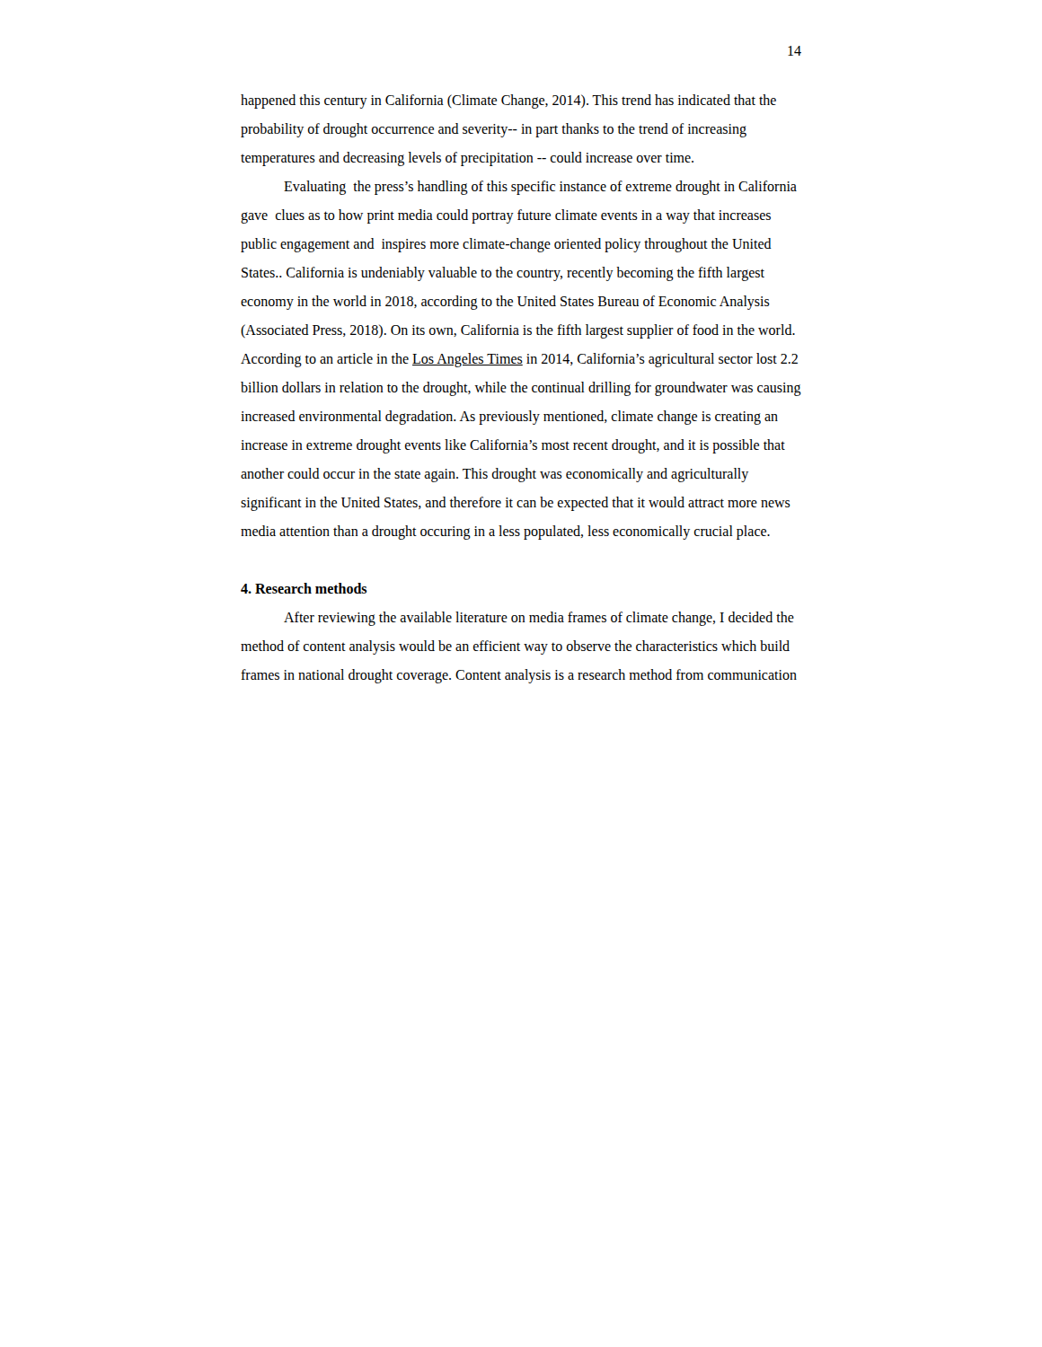14
happened this century in California (Climate Change, 2014). This trend has indicated that the probability of drought occurrence and severity-- in part thanks to the trend of increasing temperatures and decreasing levels of precipitation -- could increase over time.
Evaluating the press’s handling of this specific instance of extreme drought in California gave clues as to how print media could portray future climate events in a way that increases public engagement and inspires more climate-change oriented policy throughout the United States.. California is undeniably valuable to the country, recently becoming the fifth largest economy in the world in 2018, according to the United States Bureau of Economic Analysis (Associated Press, 2018). On its own, California is the fifth largest supplier of food in the world. According to an article in the Los Angeles Times in 2014, California’s agricultural sector lost 2.2 billion dollars in relation to the drought, while the continual drilling for groundwater was causing increased environmental degradation. As previously mentioned, climate change is creating an increase in extreme drought events like California’s most recent drought, and it is possible that another could occur in the state again. This drought was economically and agriculturally significant in the United States, and therefore it can be expected that it would attract more news media attention than a drought occuring in a less populated, less economically crucial place.
4. Research methods
After reviewing the available literature on media frames of climate change, I decided the method of content analysis would be an efficient way to observe the characteristics which build frames in national drought coverage. Content analysis is a research method from communication